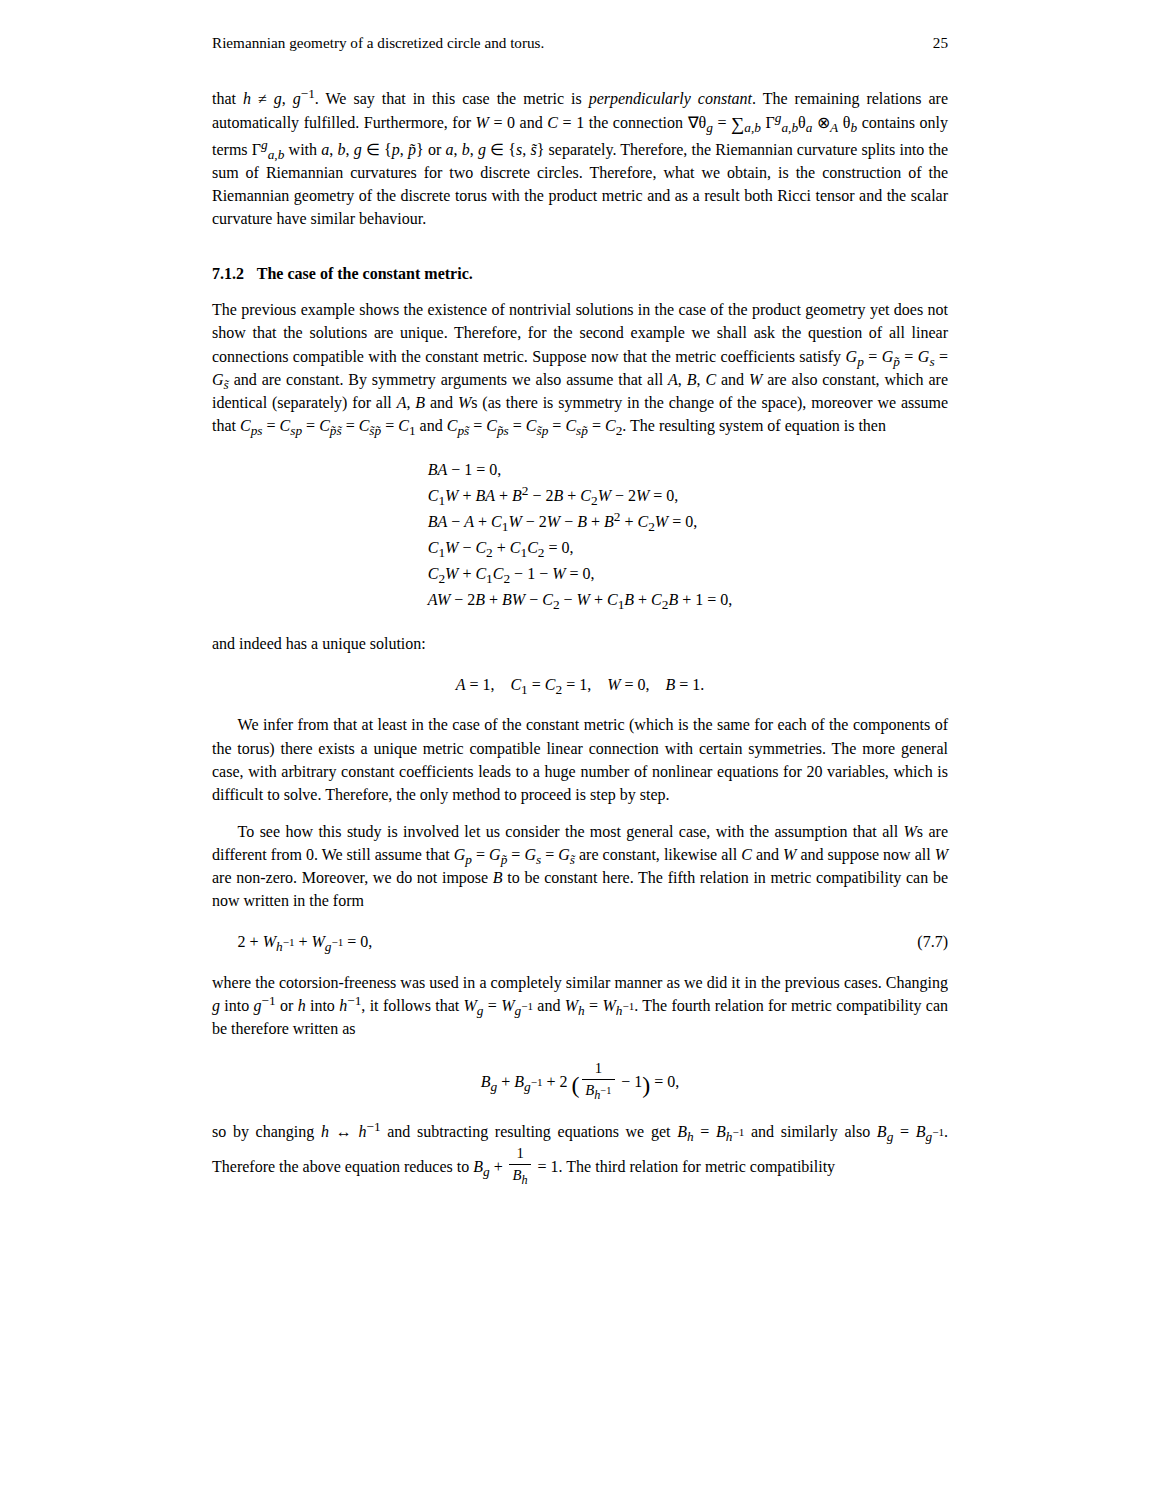Riemannian geometry of a discretized circle and torus. 25
that h ≠ g, g−1. We say that in this case the metric is perpendicularly constant. The remaining relations are automatically fulfilled. Furthermore, for W = 0 and C = 1 the connection ∇θg = ∑a,b Γga,bθa ⊗A θb contains only terms Γga,b with a, b, g ∈ {p, p̃} or a, b, g ∈ {s, s̃} separately. Therefore, the Riemannian curvature splits into the sum of Riemannian curvatures for two discrete circles. Therefore, what we obtain, is the construction of the Riemannian geometry of the discrete torus with the product metric and as a result both Ricci tensor and the scalar curvature have similar behaviour.
7.1.2 The case of the constant metric.
The previous example shows the existence of nontrivial solutions in the case of the product geometry yet does not show that the solutions are unique. Therefore, for the second example we shall ask the question of all linear connections compatible with the constant metric. Suppose now that the metric coefficients satisfy Gp = Gp̃ = Gs = Gs̃ and are constant. By symmetry arguments we also assume that all A, B, C and W are also constant, which are identical (separately) for all A, B and Ws (as there is symmetry in the change of the space), moreover we assume that Cps = Csp = Cp̃s̃ = Cs̃p̃ = C1 and Cps̃ = Cp̃s = Cs̃p = Csp̃ = C2. The resulting system of equation is then
BA − 1 = 0,
C1W + BA + B2 − 2B + C2W − 2W = 0,
BA − A + C1W − 2W − B + B2 + C2W = 0,
C1W − C2 + C1C2 = 0,
C2W + C1C2 − 1 − W = 0,
AW − 2B + BW − C2 − W + C1B + C2B + 1 = 0,
and indeed has a unique solution:
A = 1, C1 = C2 = 1, W = 0, B = 1.
We infer from that at least in the case of the constant metric (which is the same for each of the components of the torus) there exists a unique metric compatible linear connection with certain symmetries. The more general case, with arbitrary constant coefficients leads to a huge number of nonlinear equations for 20 variables, which is difficult to solve. Therefore, the only method to proceed is step by step.
To see how this study is involved let us consider the most general case, with the assumption that all Ws are different from 0. We still assume that Gp = Gp̃ = Gs = Gs̃ are constant, likewise all C and W and suppose now all W are non-zero. Moreover, we do not impose B to be constant here. The fifth relation in metric compatibility can be now written in the form
2 + Wh−1 + Wg−1 = 0, (7.7)
where the cotorsion-freeness was used in a completely similar manner as we did it in the previous cases. Changing g into g−1 or h into h−1, it follows that Wg = Wg−1 and Wh = Wh−1. The fourth relation for metric compatibility can be therefore written as
Bg + Bg−1 + 2 (1 Bh−1 − 1) = 0,
so by changing h ↔ h−1 and subtracting resulting equations we get Bh = Bh−1 and similarly also Bg = Bg−1. Therefore the above equation reduces to Bg + 1 Bh = 1. The third relation for metric compatibility